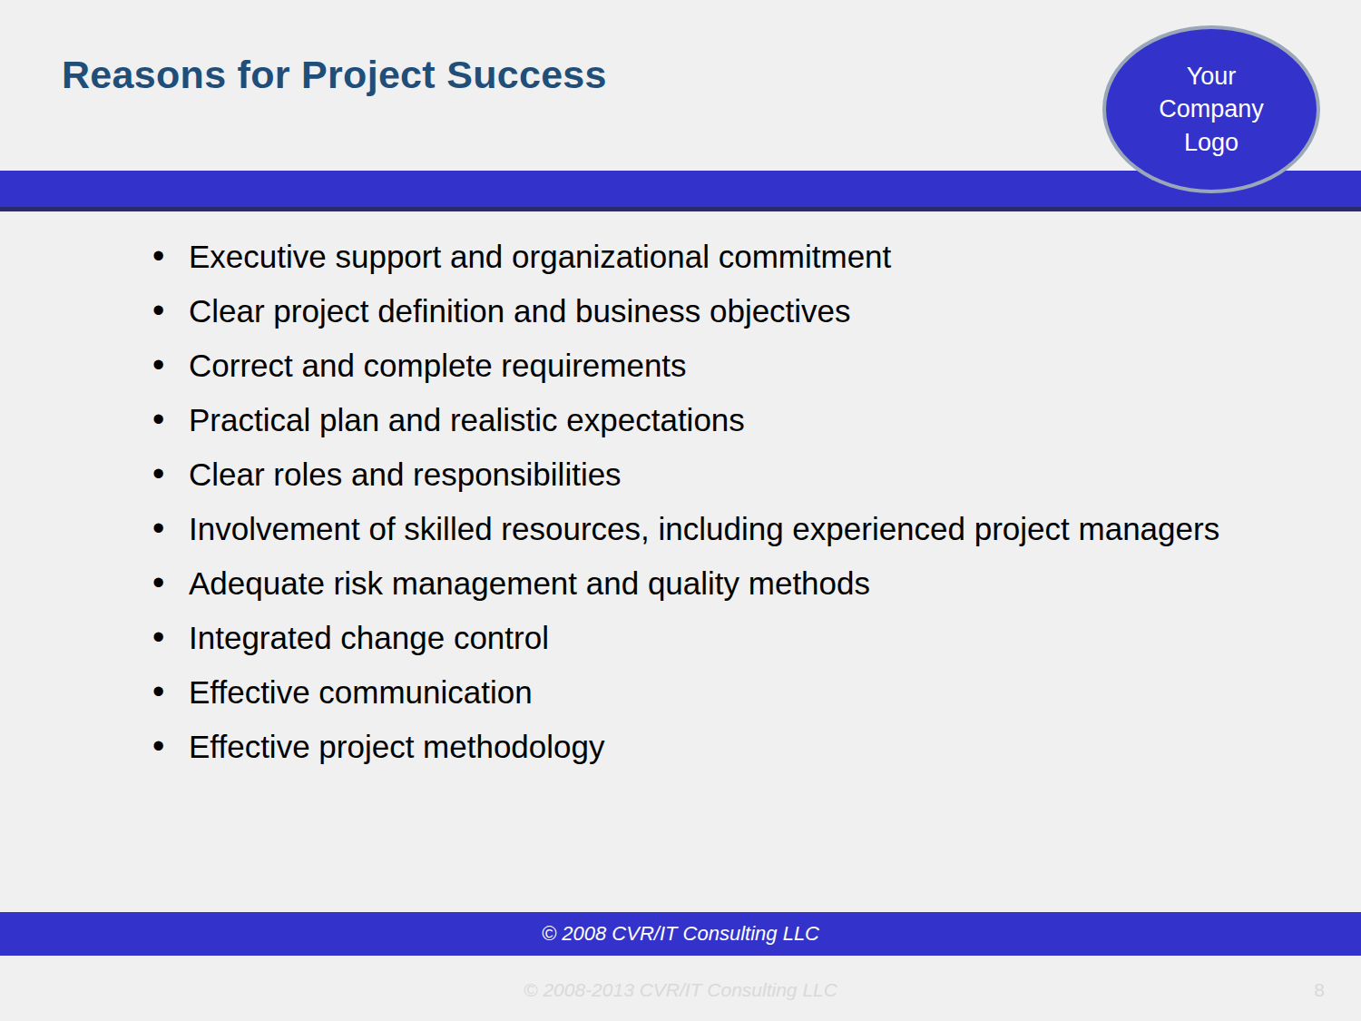Reasons for Project Success
Your
Company
Logo
Executive support and organizational commitment
Clear project definition and business objectives
Correct and complete requirements
Practical plan and realistic expectations
Clear roles and responsibilities
Involvement of skilled resources, including experienced project managers
Adequate risk management and quality methods
Integrated change control
Effective communication
Effective project methodology
© 2008 CVR/IT Consulting LLC
© 2008-2013 CVR/IT Consulting LLC
8